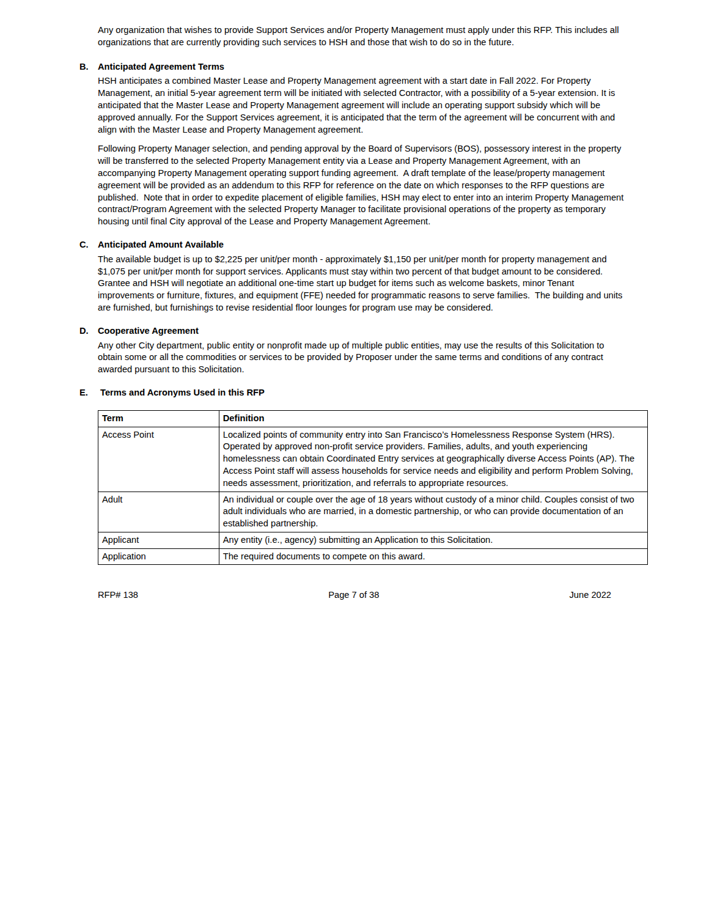Any organization that wishes to provide Support Services and/or Property Management must apply under this RFP. This includes all organizations that are currently providing such services to HSH and those that wish to do so in the future.
B. Anticipated Agreement Terms
HSH anticipates a combined Master Lease and Property Management agreement with a start date in Fall 2022. For Property Management, an initial 5-year agreement term will be initiated with selected Contractor, with a possibility of a 5-year extension. It is anticipated that the Master Lease and Property Management agreement will include an operating support subsidy which will be approved annually. For the Support Services agreement, it is anticipated that the term of the agreement will be concurrent with and align with the Master Lease and Property Management agreement.
Following Property Manager selection, and pending approval by the Board of Supervisors (BOS), possessory interest in the property will be transferred to the selected Property Management entity via a Lease and Property Management Agreement, with an accompanying Property Management operating support funding agreement. A draft template of the lease/property management agreement will be provided as an addendum to this RFP for reference on the date on which responses to the RFP questions are published. Note that in order to expedite placement of eligible families, HSH may elect to enter into an interim Property Management contract/Program Agreement with the selected Property Manager to facilitate provisional operations of the property as temporary housing until final City approval of the Lease and Property Management Agreement.
C. Anticipated Amount Available
The available budget is up to $2,225 per unit/per month - approximately $1,150 per unit/per month for property management and $1,075 per unit/per month for support services. Applicants must stay within two percent of that budget amount to be considered. Grantee and HSH will negotiate an additional one-time start up budget for items such as welcome baskets, minor Tenant improvements or furniture, fixtures, and equipment (FFE) needed for programmatic reasons to serve families. The building and units are furnished, but furnishings to revise residential floor lounges for program use may be considered.
D. Cooperative Agreement
Any other City department, public entity or nonprofit made up of multiple public entities, may use the results of this Solicitation to obtain some or all the commodities or services to be provided by Proposer under the same terms and conditions of any contract awarded pursuant to this Solicitation.
E. Terms and Acronyms Used in this RFP
| Term | Definition |
| --- | --- |
| Access Point | Localized points of community entry into San Francisco’s Homelessness Response System (HRS). Operated by approved non-profit service providers. Families, adults, and youth experiencing homelessness can obtain Coordinated Entry services at geographically diverse Access Points (AP). The Access Point staff will assess households for service needs and eligibility and perform Problem Solving, needs assessment, prioritization, and referrals to appropriate resources. |
| Adult | An individual or couple over the age of 18 years without custody of a minor child. Couples consist of two adult individuals who are married, in a domestic partnership, or who can provide documentation of an established partnership. |
| Applicant | Any entity (i.e., agency) submitting an Application to this Solicitation. |
| Application | The required documents to compete on this award. |
RFP# 138 Page 7 of 38 June 2022